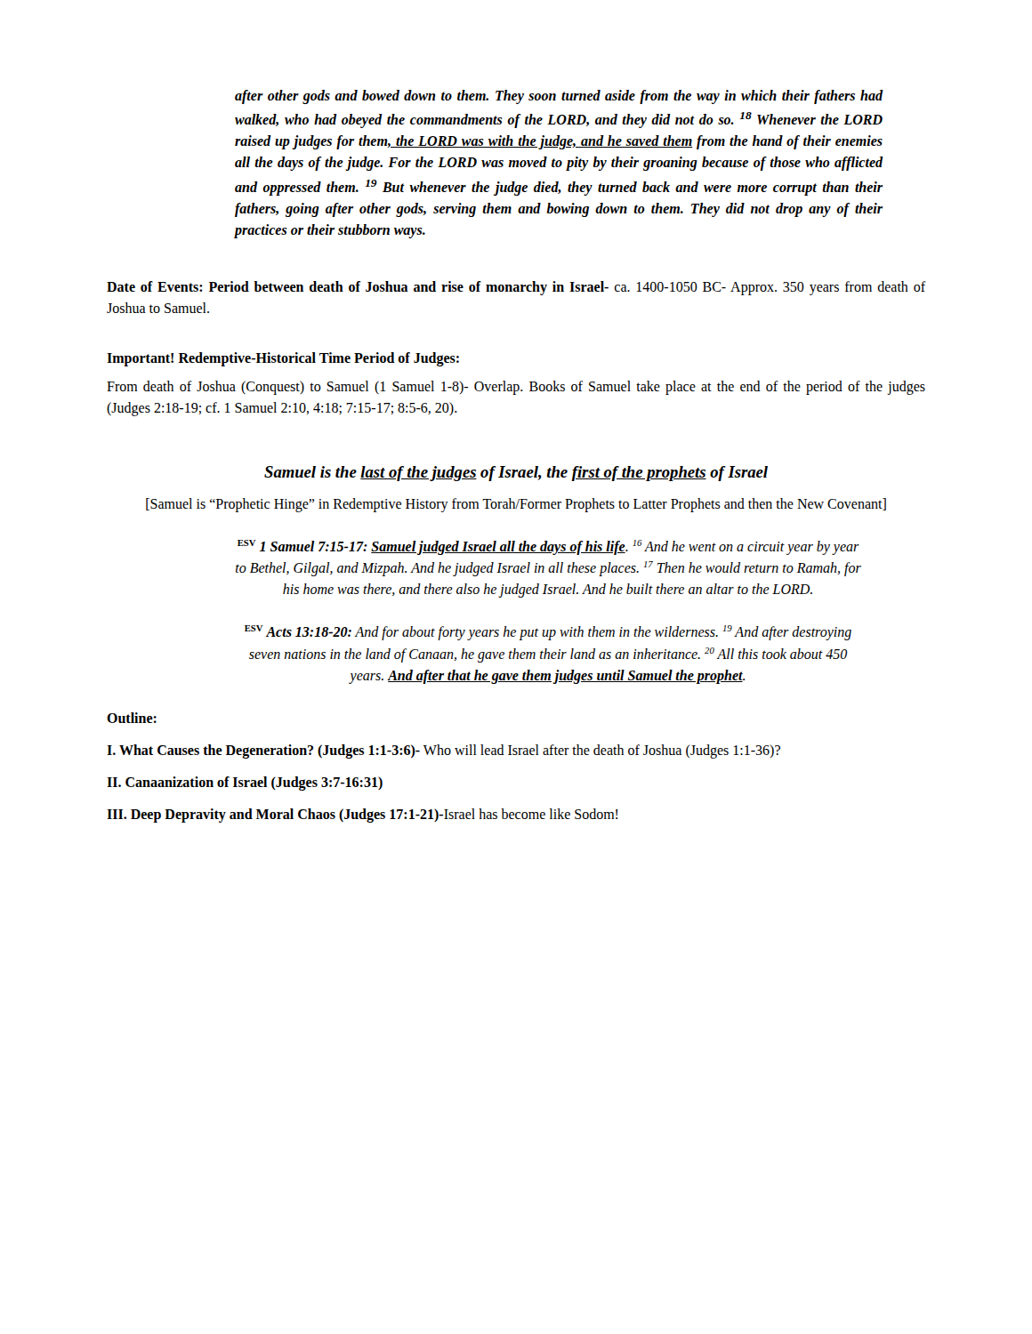after other gods and bowed down to them. They soon turned aside from the way in which their fathers had walked, who had obeyed the commandments of the LORD, and they did not do so. 18 Whenever the LORD raised up judges for them, the LORD was with the judge, and he saved them from the hand of their enemies all the days of the judge. For the LORD was moved to pity by their groaning because of those who afflicted and oppressed them. 19 But whenever the judge died, they turned back and were more corrupt than their fathers, going after other gods, serving them and bowing down to them. They did not drop any of their practices or their stubborn ways.
Date of Events: Period between death of Joshua and rise of monarchy in Israel- ca. 1400-1050 BC- Approx. 350 years from death of Joshua to Samuel.
Important! Redemptive-Historical Time Period of Judges:
From death of Joshua (Conquest) to Samuel (1 Samuel 1-8)- Overlap. Books of Samuel take place at the end of the period of the judges (Judges 2:18-19; cf. 1 Samuel 2:10, 4:18; 7:15-17; 8:5-6, 20).
Samuel is the last of the judges of Israel, the first of the prophets of Israel
[Samuel is “Prophetic Hinge” in Redemptive History from Torah/Former Prophets to Latter Prophets and then the New Covenant]
ESV 1 Samuel 7:15-17: Samuel judged Israel all the days of his life. 16 And he went on a circuit year by year to Bethel, Gilgal, and Mizpah. And he judged Israel in all these places. 17 Then he would return to Ramah, for his home was there, and there also he judged Israel. And he built there an altar to the LORD.
ESV Acts 13:18-20: And for about forty years he put up with them in the wilderness. 19 And after destroying seven nations in the land of Canaan, he gave them their land as an inheritance. 20 All this took about 450 years. And after that he gave them judges until Samuel the prophet.
Outline:
I. What Causes the Degeneration? (Judges 1:1-3:6)- Who will lead Israel after the death of Joshua (Judges 1:1-36)?
II. Canaanization of Israel (Judges 3:7-16:31)
III. Deep Depravity and Moral Chaos (Judges 17:1-21)-Israel has become like Sodom!